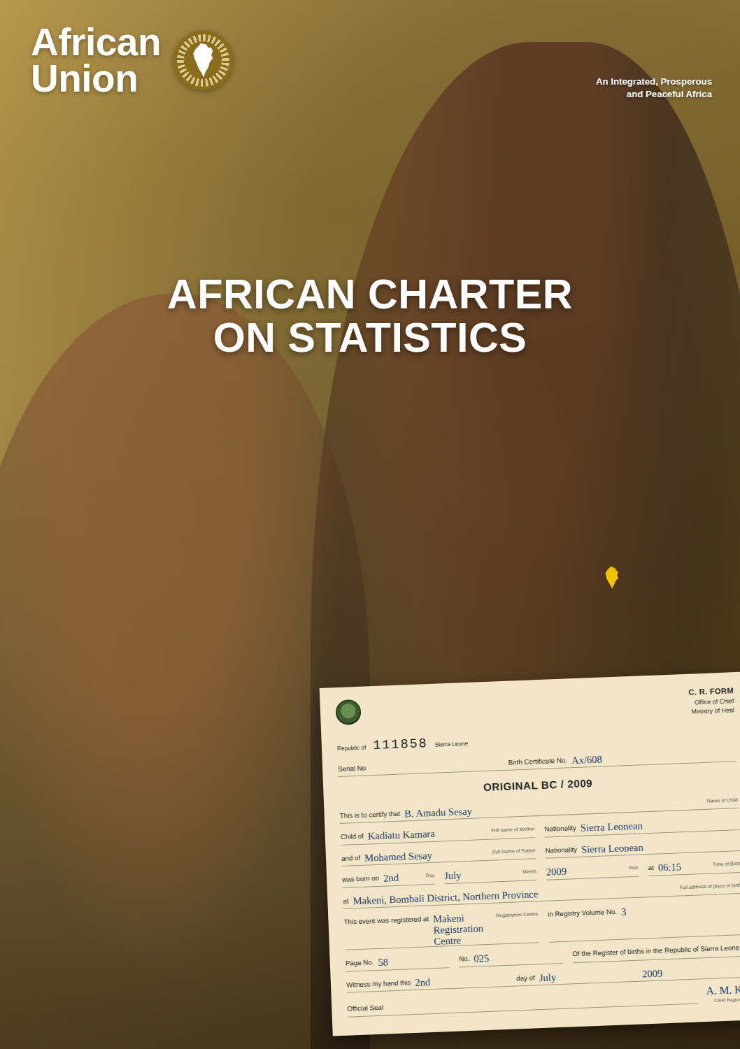African Union
An Integrated, Prosperous
and Peaceful Africa
African Charter on Statistics
C. R. FORM Office of Chief
Ministry of Heal
Republic of 111858 Sierra Leone
Serial No Birth Certificate No. Ax/608
ORIGINAL BC / 2009
This is to certify that B. Amadu Sesay Name of Child
Child of Kadiatu Kamara Full name of Mother
Nationality Sierra Leonean
and of Mohamed Sesay Full Name of Father
Nationality Sierra Leonean
was born on 2nd Day
July Month
2009 Year
at 06:15 Time of Birth
at Makeni, Bombali District, Northern Province Full address of place of birth
This event was registered at Makeni Registration Centre Registration Centre
in Registry Volume No. 3
Page No. 58
No. 025
Of the Register of births in the Republic of Sierra Leone
Witness my hand this 2nd day of July 2009
Official Seal
A. M. K. Chief Registrar